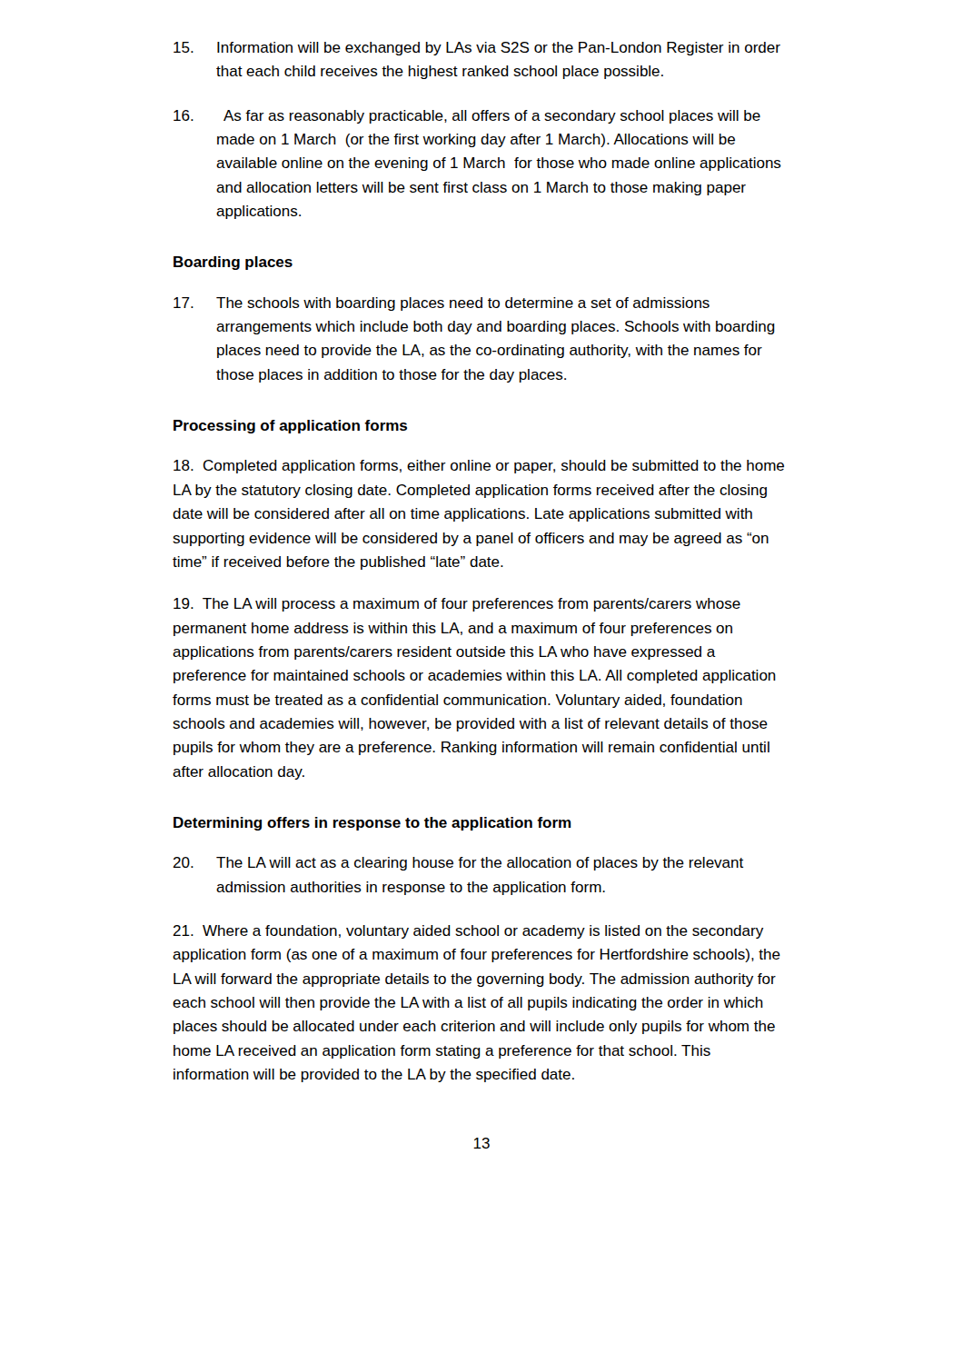15. Information will be exchanged by LAs via S2S or the Pan-London Register in order that each child receives the highest ranked school place possible.
16. As far as reasonably practicable, all offers of a secondary school places will be made on 1 March (or the first working day after 1 March). Allocations will be available online on the evening of 1 March for those who made online applications and allocation letters will be sent first class on 1 March to those making paper applications.
Boarding places
17. The schools with boarding places need to determine a set of admissions arrangements which include both day and boarding places. Schools with boarding places need to provide the LA, as the co-ordinating authority, with the names for those places in addition to those for the day places.
Processing of application forms
18. Completed application forms, either online or paper, should be submitted to the home LA by the statutory closing date. Completed application forms received after the closing date will be considered after all on time applications. Late applications submitted with supporting evidence will be considered by a panel of officers and may be agreed as “on time” if received before the published “late” date.
19. The LA will process a maximum of four preferences from parents/carers whose permanent home address is within this LA, and a maximum of four preferences on applications from parents/carers resident outside this LA who have expressed a preference for maintained schools or academies within this LA. All completed application forms must be treated as a confidential communication. Voluntary aided, foundation schools and academies will, however, be provided with a list of relevant details of those pupils for whom they are a preference. Ranking information will remain confidential until after allocation day.
Determining offers in response to the application form
20. The LA will act as a clearing house for the allocation of places by the relevant admission authorities in response to the application form.
21. Where a foundation, voluntary aided school or academy is listed on the secondary application form (as one of a maximum of four preferences for Hertfordshire schools), the LA will forward the appropriate details to the governing body. The admission authority for each school will then provide the LA with a list of all pupils indicating the order in which places should be allocated under each criterion and will include only pupils for whom the home LA received an application form stating a preference for that school. This information will be provided to the LA by the specified date.
13